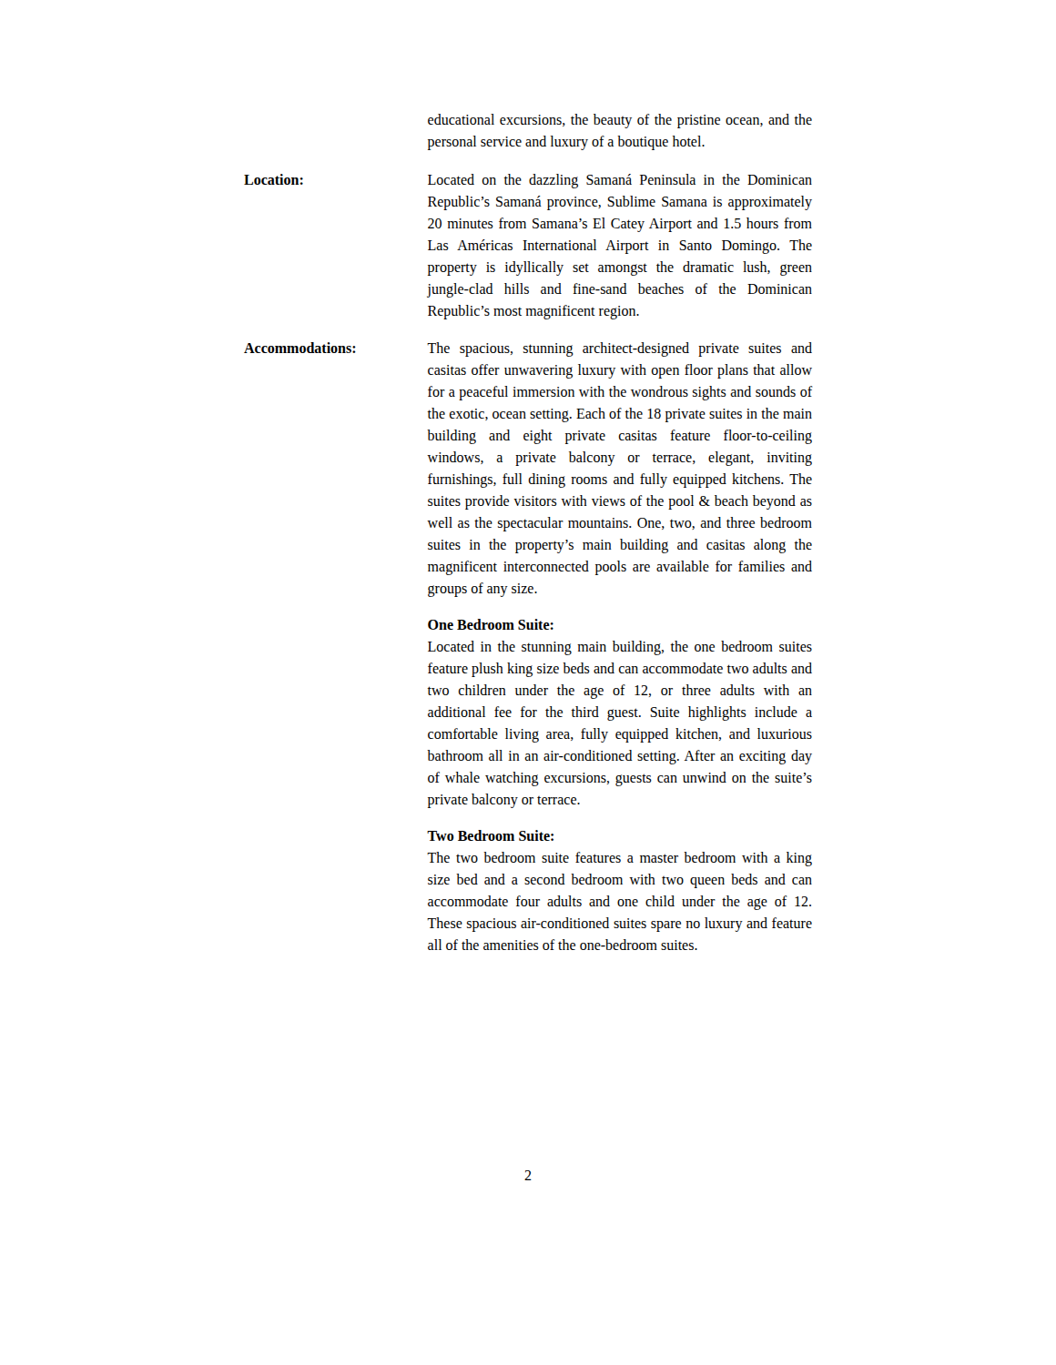| | educational excursions, the beauty of the pristine ocean, and the personal service and luxury of a boutique hotel. |
| Location: | Located on the dazzling Samaná Peninsula in the Dominican Republic’s Samaná province, Sublime Samana is approximately 20 minutes from Samana’s El Catey Airport and 1.5 hours from Las Américas International Airport in Santo Domingo. The property is idyllically set amongst the dramatic lush, green jungle-clad hills and fine-sand beaches of the Dominican Republic’s most magnificent region. |
| Accommodations: | The spacious, stunning architect-designed private suites and casitas offer unwavering luxury with open floor plans that allow for a peaceful immersion with the wondrous sights and sounds of the exotic, ocean setting. Each of the 18 private suites in the main building and eight private casitas feature floor-to-ceiling windows, a private balcony or terrace, elegant, inviting furnishings, full dining rooms and fully equipped kitchens. The suites provide visitors with views of the pool & beach beyond as well as the spectacular mountains. One, two, and three bedroom suites in the property’s main building and casitas along the magnificent interconnected pools are available for families and groups of any size. One Bedroom Suite: Located in the stunning main building, the one bedroom suites feature plush king size beds and can accommodate two adults and two children under the age of 12, or three adults with an additional fee for the third guest. Suite highlights include a comfortable living area, fully equipped kitchen, and luxurious bathroom all in an air-conditioned setting. After an exciting day of whale watching excursions, guests can unwind on the suite’s private balcony or terrace. Two Bedroom Suite: The two bedroom suite features a master bedroom with a king size bed and a second bedroom with two queen beds and can accommodate four adults and one child under the age of 12. These spacious air-conditioned suites spare no luxury and feature all of the amenities of the one-bedroom suites. |
2